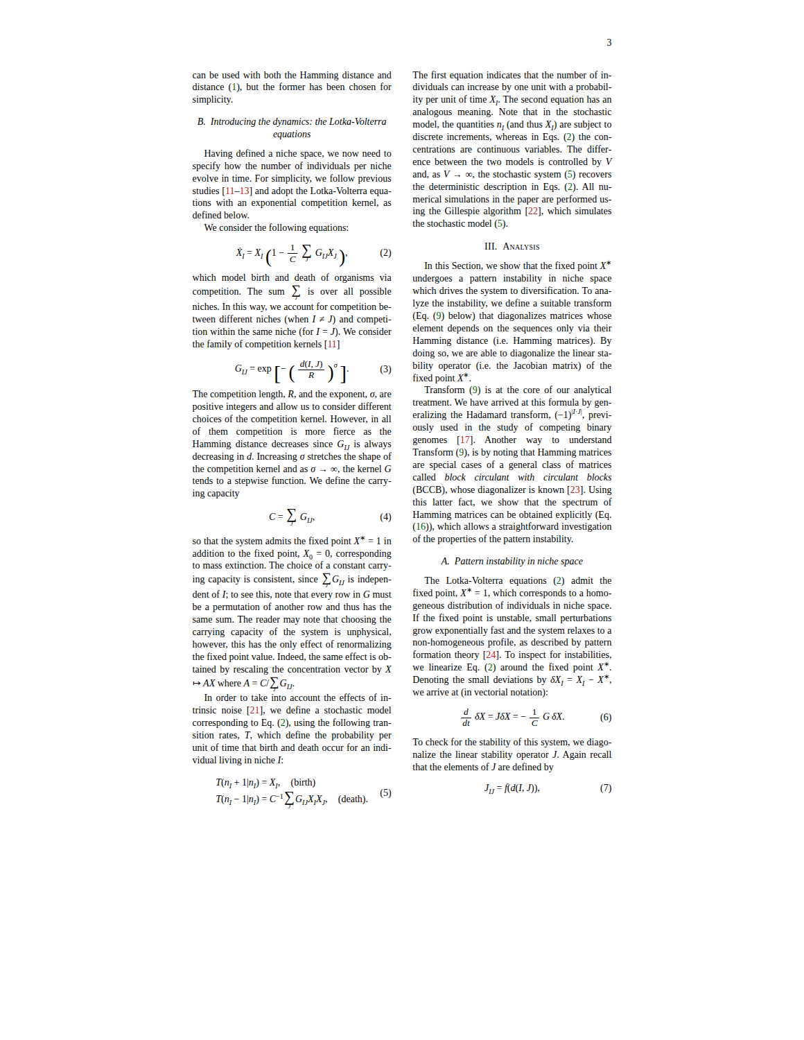3
can be used with both the Hamming distance and distance (1), but the former has been chosen for simplicity.
B. Introducing the dynamics: the Lotka-Volterra
equations
Having defined a niche space, we now need to specify how the number of individuals per niche evolve in time. For simplicity, we follow previous studies [11–13] and adopt the Lotka-Volterra equations with an exponential competition kernel, as defined below.
We consider the following equations:
ẊI = XI (1 − 1 C ∑J GIJXJ ), (2)
which model birth and death of organisms via competition. The sum ∑J is over all possible niches. In this way, we account for competition between different niches (when I ≠ J) and competition within the same niche (for I = J). We consider the family of competition kernels [11]
GIJ = exp [− ( d(I, J) R )σ ]. (3)
The competition length, R, and the exponent, σ, are positive integers and allow us to consider different choices of the competition kernel. However, in all of them competition is more fierce as the Hamming distance decreases since GIJ is always decreasing in d. Increasing σ stretches the shape of the competition kernel and as σ → ∞, the kernel G tends to a stepwise function. We define the carrying capacity
C = ∑J GIJ, (4)
so that the system admits the fixed point X∗ = 1 in addition to the fixed point, X0 = 0, corresponding to mass extinction. The choice of a constant carrying capacity is consistent, since ∑J GIJ is independent of I; to see this, note that every row in G must be a permutation of another row and thus has the same sum. The reader may note that choosing the carrying capacity of the system is unphysical, however, this has the only effect of renormalizing the fixed point value. Indeed, the same effect is obtained by rescaling the concentration vector by X ↦ AX where A = C/∑J GIJ.
In order to take into account the effects of intrinsic noise [21], we define a stochastic model corresponding to Eq. (2), using the following transition rates, T, which define the probability per unit of time that birth and death occur for an individual living in niche I:
T(nI + 1|nI) = XI,(birth) T(nI − 1|nI) = C−1∑J GIJXIXJ,(death). (5)
The first equation indicates that the number of individuals can increase by one unit with a probability per unit of time XI. The second equation has an analogous meaning. Note that in the stochastic model, the quantities nI (and thus XI) are subject to discrete increments, whereas in Eqs. (2) the concentrations are continuous variables. The difference between the two models is controlled by V and, as V → ∞, the stochastic system (5) recovers the deterministic description in Eqs. (2). All numerical simulations in the paper are performed using the Gillespie algorithm [22], which simulates the stochastic model (5).
III. Analysis
In this Section, we show that the fixed point X∗ undergoes a pattern instability in niche space which drives the system to diversification. To analyze the instability, we define a suitable transform (Eq. (9) below) that diagonalizes matrices whose element depends on the sequences only via their Hamming distance (i.e. Hamming matrices). By doing so, we are able to diagonalize the linear stability operator (i.e. the Jacobian matrix) of the fixed point X∗.
Transform (9) is at the core of our analytical treatment. We have arrived at this formula by generalizing the Hadamard transform, (−1)|I·J|, previously used in the study of competing binary genomes [17]. Another way to understand Transform (9), is by noting that Hamming matrices are special cases of a general class of matrices called block circulant with circulant blocks (BCCB), whose diagonalizer is known [23]. Using this latter fact, we show that the spectrum of Hamming matrices can be obtained explicitly (Eq. (16)), which allows a straightforward investigation of the properties of the pattern instability.
A. Pattern instability in niche space
The Lotka-Volterra equations (2) admit the fixed point, X∗ = 1, which corresponds to a homogeneous distribution of individuals in niche space. If the fixed point is unstable, small perturbations grow exponentially fast and the system relaxes to a non-homogeneous profile, as described by pattern formation theory [24]. To inspect for instabilities, we linearize Eq. (2) around the fixed point X∗. Denoting the small deviations by δXI = XI − X∗, we arrive at (in vectorial notation):
ddt δX = JδX = − 1 C G δX. (6)
To check for the stability of this system, we diagonalize the linear stability operator J. Again recall that the elements of J are defined by
JIJ = f(d(I, J)), (7)